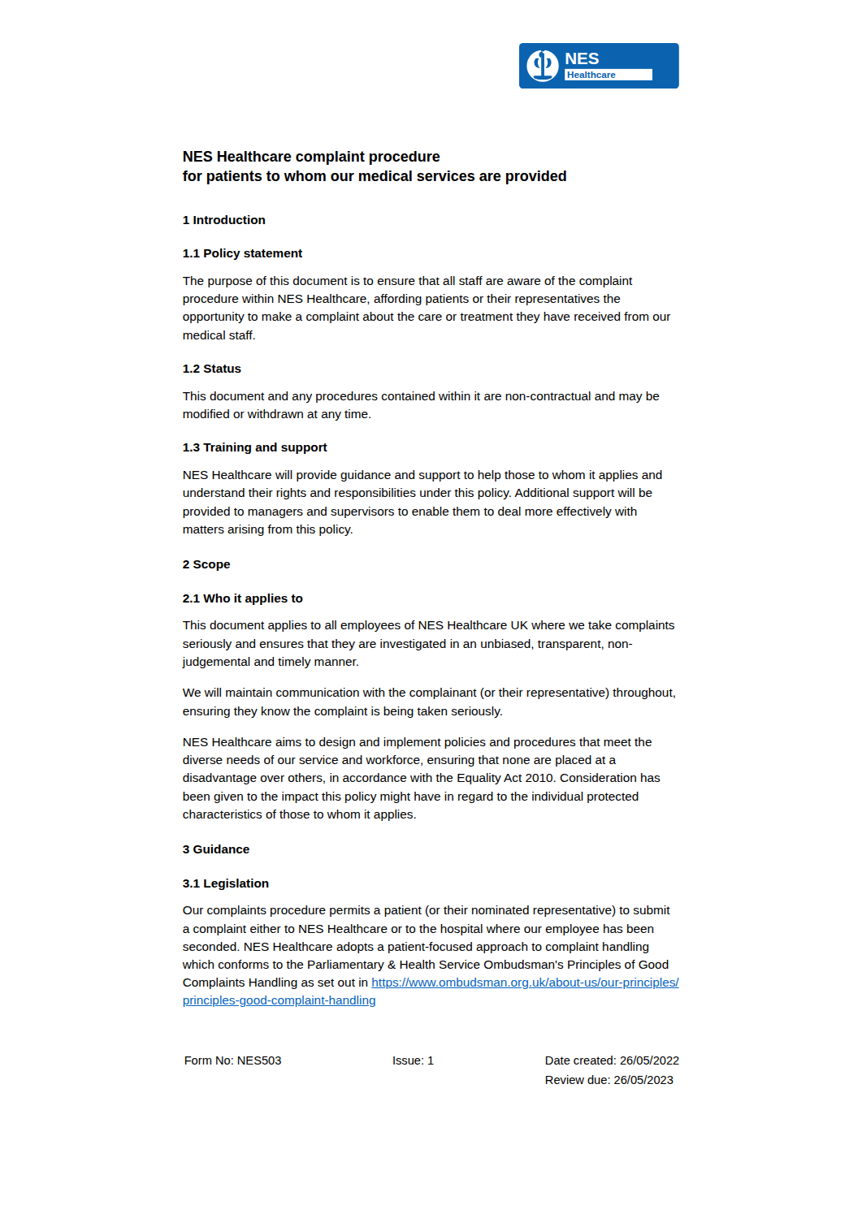NES Healthcare
NES Healthcare complaint procedure
for patients to whom our medical services are provided
1 Introduction
1.1 Policy statement
The purpose of this document is to ensure that all staff are aware of the complaint procedure within NES Healthcare, affording patients or their representatives the opportunity to make a complaint about the care or treatment they have received from our medical staff.
1.2 Status
This document and any procedures contained within it are non-contractual and may be modified or withdrawn at any time.
1.3 Training and support
NES Healthcare will provide guidance and support to help those to whom it applies and understand their rights and responsibilities under this policy. Additional support will be provided to managers and supervisors to enable them to deal more effectively with matters arising from this policy.
2 Scope
2.1 Who it applies to
This document applies to all employees of NES Healthcare UK where we take complaints seriously and ensures that they are investigated in an unbiased, transparent, non-judgemental and timely manner.
We will maintain communication with the complainant (or their representative) throughout, ensuring they know the complaint is being taken seriously.
NES Healthcare aims to design and implement policies and procedures that meet the diverse needs of our service and workforce, ensuring that none are placed at a disadvantage over others, in accordance with the Equality Act 2010. Consideration has been given to the impact this policy might have in regard to the individual protected characteristics of those to whom it applies.
3 Guidance
3.1 Legislation
Our complaints procedure permits a patient (or their nominated representative) to submit a complaint either to NES Healthcare or to the hospital where our employee has been seconded. NES Healthcare adopts a patient-focused approach to complaint handling which conforms to the Parliamentary & Health Service Ombudsman's Principles of Good Complaints Handling as set out in https://www.ombudsman.org.uk/about-us/our-principles/principles-good-complaint-handling
Form No: NES503
Issue: 1
Date created: 26/05/2022
Review due: 26/05/2023